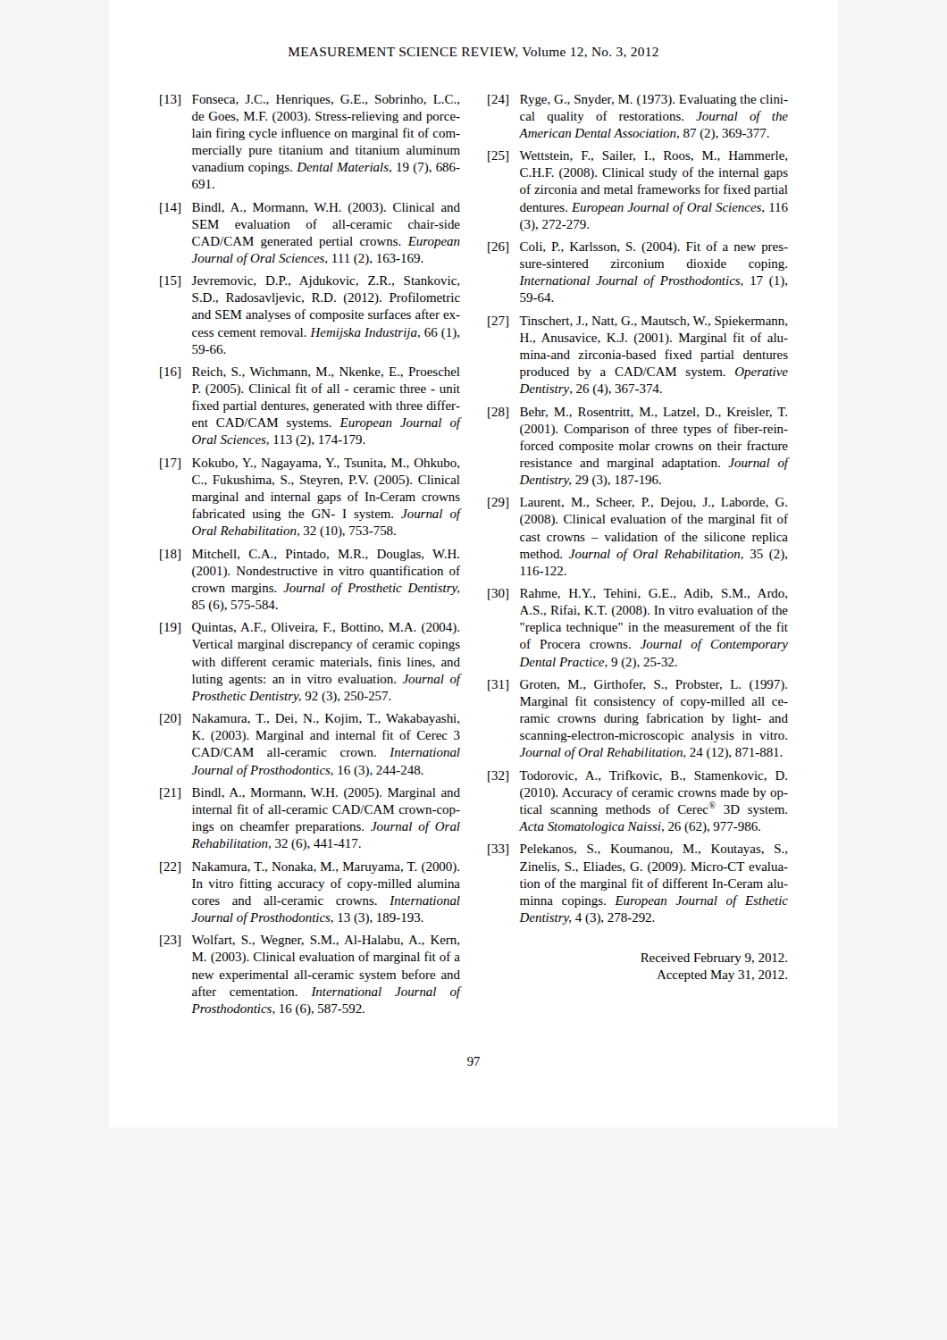MEASUREMENT SCIENCE REVIEW, Volume 12, No. 3, 2012
[13] Fonseca, J.C., Henriques, G.E., Sobrinho, L.C., de Goes, M.F. (2003). Stress-relieving and porcelain firing cycle influence on marginal fit of commercially pure titanium and titanium aluminum vanadium copings. Dental Materials, 19 (7), 686-691.
[14] Bindl, A., Mormann, W.H. (2003). Clinical and SEM evaluation of all-ceramic chair-side CAD/CAM generated pertial crowns. European Journal of Oral Sciences, 111 (2), 163-169.
[15] Jevremovic, D.P., Ajdukovic, Z.R., Stankovic, S.D., Radosavljevic, R.D. (2012). Profilometric and SEM analyses of composite surfaces after excess cement removal. Hemijska Industrija, 66 (1), 59-66.
[16] Reich, S., Wichmann, M., Nkenke, E., Proeschel P. (2005). Clinical fit of all - ceramic three - unit fixed partial dentures, generated with three different CAD/CAM systems. European Journal of Oral Sciences, 113 (2), 174-179.
[17] Kokubo, Y., Nagayama, Y., Tsunita, M., Ohkubo, C., Fukushima, S., Steyren, P.V. (2005). Clinical marginal and internal gaps of In-Ceram crowns fabricated using the GN- I system. Journal of Oral Rehabilitation, 32 (10), 753-758.
[18] Mitchell, C.A., Pintado, M.R., Douglas, W.H. (2001). Nondestructive in vitro quantification of crown margins. Journal of Prosthetic Dentistry, 85 (6), 575-584.
[19] Quintas, A.F., Oliveira, F., Bottino, M.A. (2004). Vertical marginal discrepancy of ceramic copings with different ceramic materials, finis lines, and luting agents: an in vitro evaluation. Journal of Prosthetic Dentistry, 92 (3), 250-257.
[20] Nakamura, T., Dei, N., Kojim, T., Wakabayashi, K. (2003). Marginal and internal fit of Cerec 3 CAD/CAM all-ceramic crown. International Journal of Prosthodontics, 16 (3), 244-248.
[21] Bindl, A., Mormann, W.H. (2005). Marginal and internal fit of all-ceramic CAD/CAM crown-copings on cheamfer preparations. Journal of Oral Rehabilitation, 32 (6), 441-417.
[22] Nakamura, T., Nonaka, M., Maruyama, T. (2000). In vitro fitting accuracy of copy-milled alumina cores and all-ceramic crowns. International Journal of Prosthodontics, 13 (3), 189-193.
[23] Wolfart, S., Wegner, S.M., Al-Halabu, A., Kern, M. (2003). Clinical evaluation of marginal fit of a new experimental all-ceramic system before and after cementation. International Journal of Prosthodontics, 16 (6), 587-592.
[24] Ryge, G., Snyder, M. (1973). Evaluating the clinical quality of restorations. Journal of the American Dental Association, 87 (2), 369-377.
[25] Wettstein, F., Sailer, I., Roos, M., Hammerle, C.H.F. (2008). Clinical study of the internal gaps of zirconia and metal frameworks for fixed partial dentures. European Journal of Oral Sciences, 116 (3), 272-279.
[26] Coli, P., Karlsson, S. (2004). Fit of a new pressure-sintered zirconium dioxide coping. International Journal of Prosthodontics, 17 (1), 59-64.
[27] Tinschert, J., Natt, G., Mautsch, W., Spiekermann, H., Anusavice, K.J. (2001). Marginal fit of alumina-and zirconia-based fixed partial dentures produced by a CAD/CAM system. Operative Dentistry, 26 (4), 367-374.
[28] Behr, M., Rosentritt, M., Latzel, D., Kreisler, T. (2001). Comparison of three types of fiber-reinforced composite molar crowns on their fracture resistance and marginal adaptation. Journal of Dentistry, 29 (3), 187-196.
[29] Laurent, M., Scheer, P., Dejou, J., Laborde, G. (2008). Clinical evaluation of the marginal fit of cast crowns – validation of the silicone replica method. Journal of Oral Rehabilitation, 35 (2), 116-122.
[30] Rahme, H.Y., Tehini, G.E., Adib, S.M., Ardo, A.S., Rifai, K.T. (2008). In vitro evaluation of the "replica technique" in the measurement of the fit of Procera crowns. Journal of Contemporary Dental Practice, 9 (2), 25-32.
[31] Groten, M., Girthofer, S., Probster, L. (1997). Marginal fit consistency of copy-milled all ceramic crowns during fabrication by light- and scanning-electron-microscopic analysis in vitro. Journal of Oral Rehabilitation, 24 (12), 871-881.
[32] Todorovic, A., Trifkovic, B., Stamenkovic, D. (2010). Accuracy of ceramic crowns made by optical scanning methods of Cerec® 3D system. Acta Stomatologica Naissi, 26 (62), 977-986.
[33] Pelekanos, S., Koumanou, M., Koutayas, S., Zinelis, S., Eliades, G. (2009). Micro-CT evaluation of the marginal fit of different In-Ceram aluminna copings. European Journal of Esthetic Dentistry, 4 (3), 278-292.
Received February 9, 2012.
Accepted May 31, 2012.
97